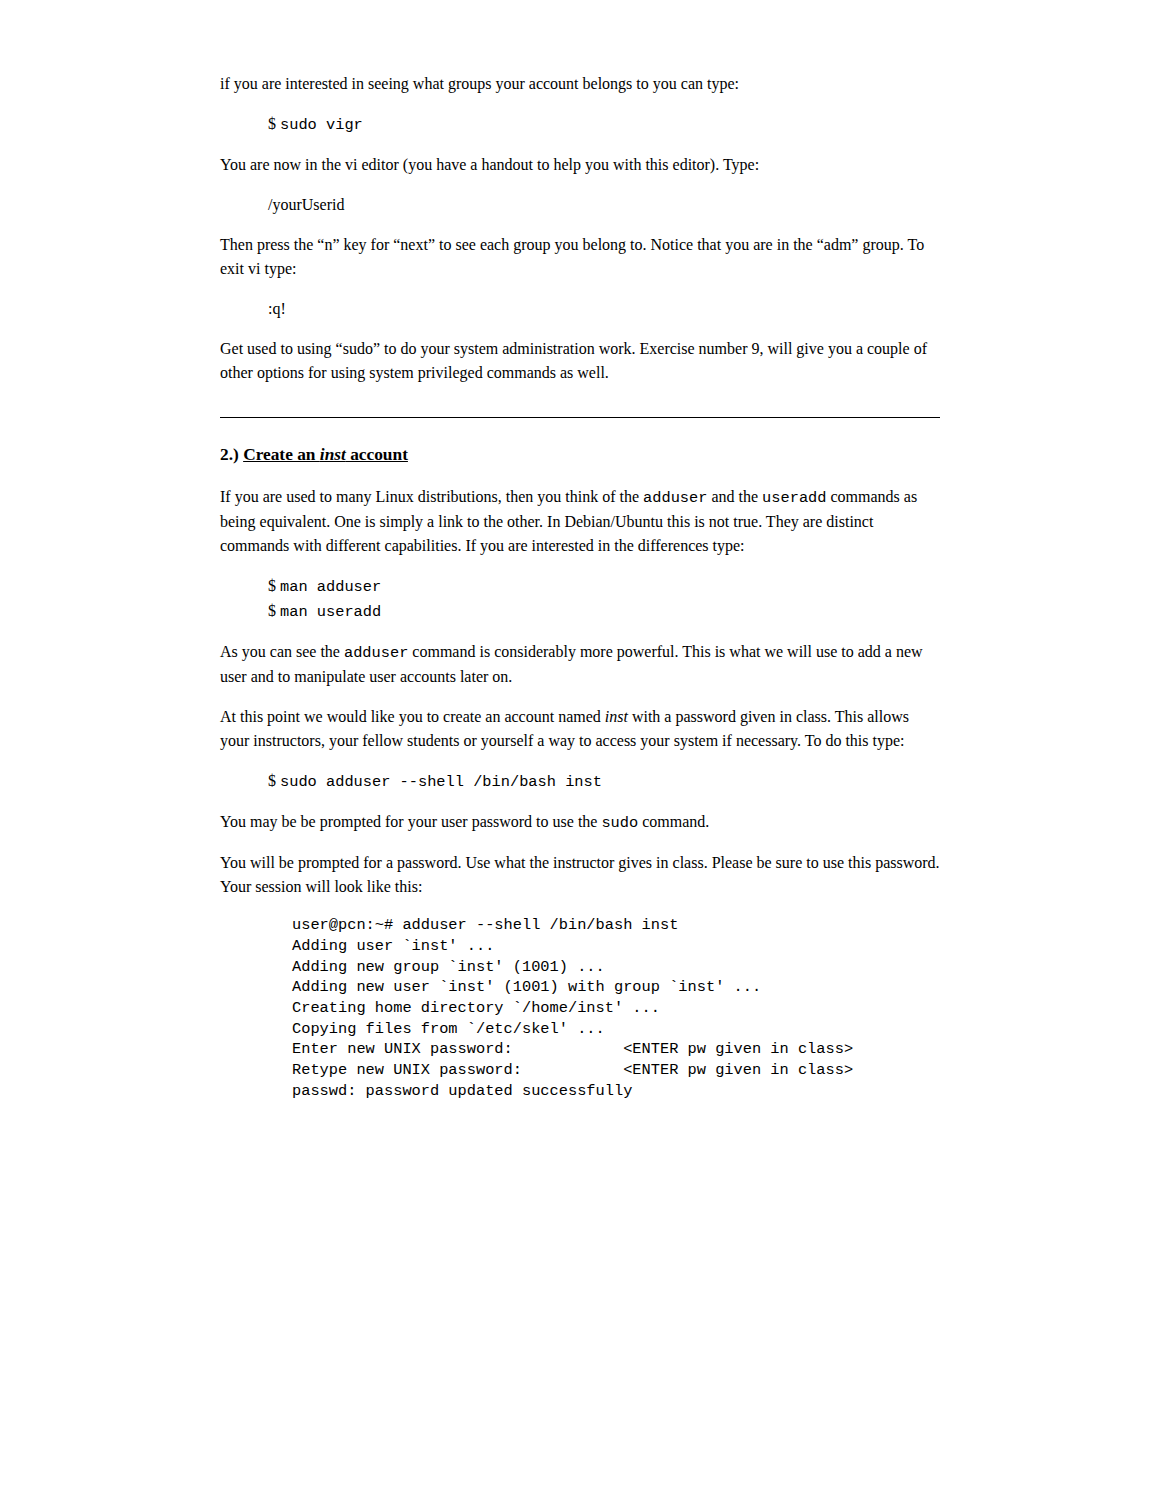if you are interested in seeing what groups your account belongs to you can type:
$ sudo vigr
You are now in the vi editor (you have a handout to help you with this editor). Type:
/yourUserid
Then press the “n” key for “next” to see each group you belong to. Notice that you are in the “adm” group. To exit vi type:
:q!
Get used to using “sudo” to do your system administration work. Exercise number 9, will give you a couple of other options for using system privileged commands as well.
2.) Create an inst account
If you are used to many Linux distributions, then you think of the adduser and the useradd commands as being equivalent. One is simply a link to the other. In Debian/Ubuntu this is not true. They are distinct commands with different capabilities. If you are interested in the differences type:
$ man adduser
$ man useradd
As you can see the adduser command is considerably more powerful. This is what we will use to add a new user and to manipulate user accounts later on.
At this point we would like you to create an account named inst with a password given in class. This allows your instructors, your fellow students or yourself a way to access your system if necessary. To do this type:
$ sudo adduser --shell /bin/bash inst
You may be be prompted for your user password to use the sudo command.
You will be prompted for a password. Use what the instructor gives in class. Please be sure to use this password. Your session will look like this:
user@pcn:~# adduser --shell /bin/bash inst
Adding user `inst' ...
Adding new group `inst' (1001) ...
Adding new user `inst' (1001) with group `inst' ...
Creating home directory `/home/inst' ...
Copying files from `/etc/skel' ...
Enter new UNIX password:            <ENTER pw given in class>
Retype new UNIX password:           <ENTER pw given in class>
passwd: password updated successfully